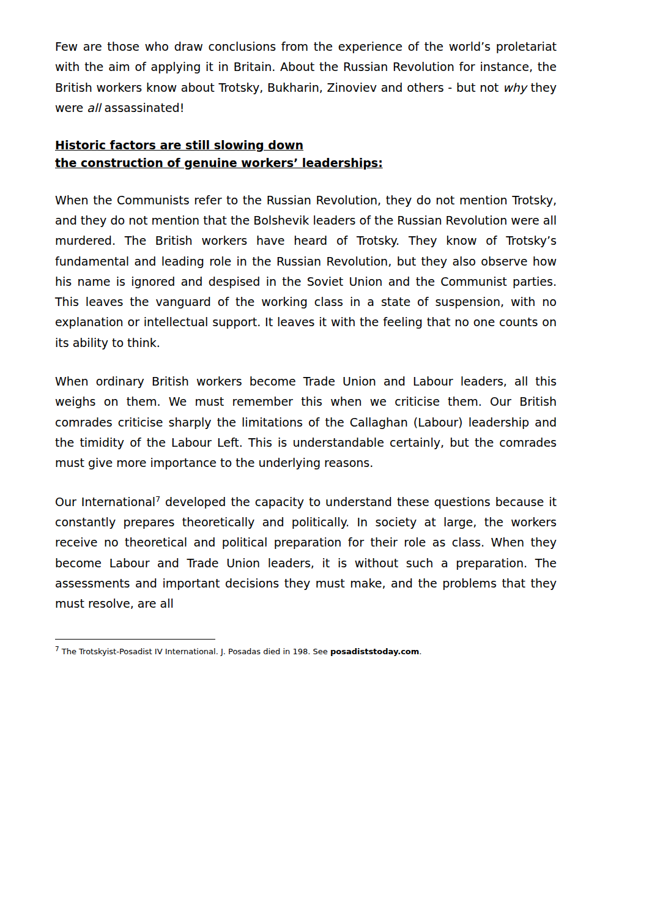Few are those who draw conclusions from the experience of the world’s proletariat with the aim of applying it in Britain. About the Russian Revolution for instance, the British workers know about Trotsky, Bukharin, Zinoviev and others - but not why they were all assassinated!
Historic factors are still slowing down
the construction of genuine workers’ leaderships:
When the Communists refer to the Russian Revolution, they do not mention Trotsky, and they do not mention that the Bolshevik leaders of the Russian Revolution were all murdered. The British workers have heard of Trotsky. They know of Trotsky’s fundamental and leading role in the Russian Revolution, but they also observe how his name is ignored and despised in the Soviet Union and the Communist parties. This leaves the vanguard of the working class in a state of suspension, with no explanation or intellectual support. It leaves it with the feeling that no one counts on its ability to think.
When ordinary British workers become Trade Union and Labour leaders, all this weighs on them. We must remember this when we criticise them. Our British comrades criticise sharply the limitations of the Callaghan (Labour) leadership and the timidity of the Labour Left. This is understandable certainly, but the comrades must give more importance to the underlying reasons.
Our International7 developed the capacity to understand these questions because it constantly prepares theoretically and politically. In society at large, the workers receive no theoretical and political preparation for their role as class. When they become Labour and Trade Union leaders, it is without such a preparation. The assessments and important decisions they must make, and the problems that they must resolve, are all
7 The Trotskyist-Posadist IV International. J. Posadas died in 198. See posadiststoday.com.